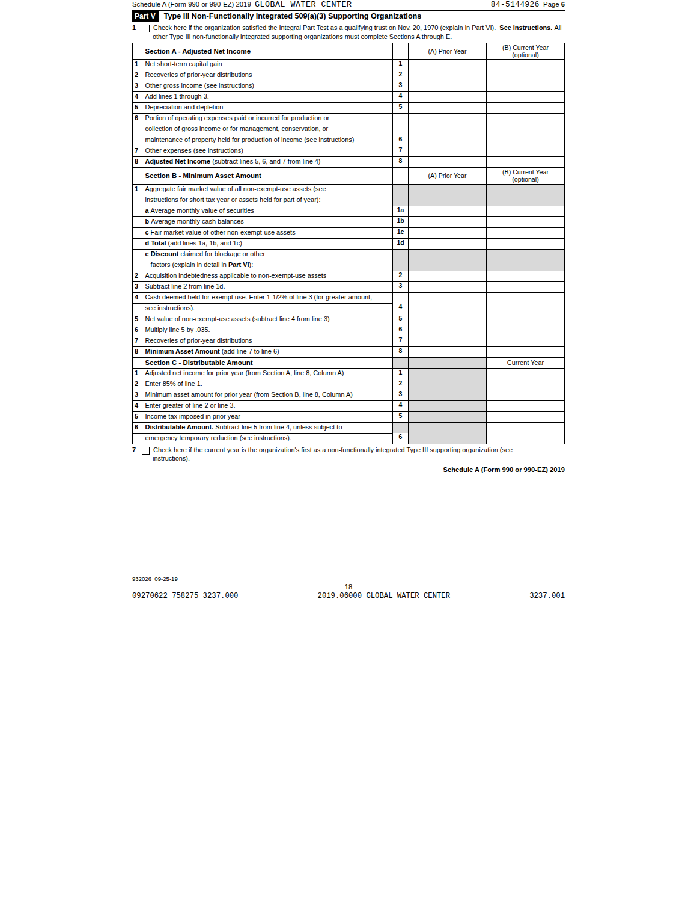Schedule A (Form 990 or 990-EZ) 2019 GLOBAL WATER CENTER
84-5144926 Page 6
Part V
Type III Non-Functionally Integrated 509(a)(3) Supporting Organizations
1
Check here if the organization satisfied the Integral Part Test as a qualifying trust on Nov. 20, 1970 (explain in Part VI). See instructions. All
other Type III non-functionally integrated supporting organizations must complete Sections A through E.
| | Section A - Adjusted Net Income | | (A) Prior Year | (B) Current Year (optional) |
| 1 | Net short-term capital gain | 1 | | |
| 2 | Recoveries of prior-year distributions | 2 | | |
| 3 | Other gross income (see instructions) | 3 | | |
| 4 | Add lines 1 through 3. | 4 | | |
| 5 | Depreciation and depletion | 5 | | |
| 6 | Portion of operating expenses paid or incurred for production or | | | |
| | collection of gross income or for management, conservation, or | | | |
| | maintenance of property held for production of income (see instructions) | 6 | | |
| 7 | Other expenses (see instructions) | 7 | | |
| 8 | Adjusted Net Income (subtract lines 5, 6, and 7 from line 4) | 8 | | |
| | Section B - Minimum Asset Amount | | (A) Prior Year | (B) Current Year (optional) |
| 1 | Aggregate fair market value of all non-exempt-use assets (see | | | |
| | instructions for short tax year or assets held for part of year): | | | |
| | a Average monthly value of securities | 1a | | |
| | b Average monthly cash balances | 1b | | |
| | c Fair market value of other non-exempt-use assets | 1c | | |
| | d Total (add lines 1a, 1b, and 1c) | 1d | | |
| | e Discount claimed for blockage or other | | | |
| | factors (explain in detail in Part VI ): | | | |
| 2 | Acquisition indebtedness applicable to non-exempt-use assets | 2 | | |
| 3 | Subtract line 2 from line 1d. | 3 | | |
| 4 | Cash deemed held for exempt use. Enter 1-1/2% of line 3 (for greater amount, | | | |
| | see instructions). | 4 | | |
| 5 | Net value of non-exempt-use assets (subtract line 4 from line 3) | 5 | | |
| 6 | Multiply line 5 by .035. | 6 | | |
| 7 | Recoveries of prior-year distributions | 7 | | |
| 8 | Minimum Asset Amount (add line 7 to line 6) | 8 | | |
| | Section C - Distributable Amount | | | Current Year |
| 1 | Adjusted net income for prior year (from Section A, line 8, Column A) | 1 | | |
| 2 | Enter 85% of line 1. | 2 | | |
| 3 | Minimum asset amount for prior year (from Section B, line 8, Column A) | 3 | | |
| 4 | Enter greater of line 2 or line 3. | 4 | | |
| 5 | Income tax imposed in prior year | 5 | | |
| 6 | Distributable Amount. Subtract line 5 from line 4, unless subject to | | | |
| | emergency temporary reduction (see instructions). | 6 | | |
7
Check here if the current year is the organization's first as a non-functionally integrated Type III supporting organization (see
instructions).
Schedule A (Form 990 or 990-EZ) 2019
932026 09-25-19
18
09270622 758275 3237.000
2019.06000 GLOBAL WATER CENTER
3237.001